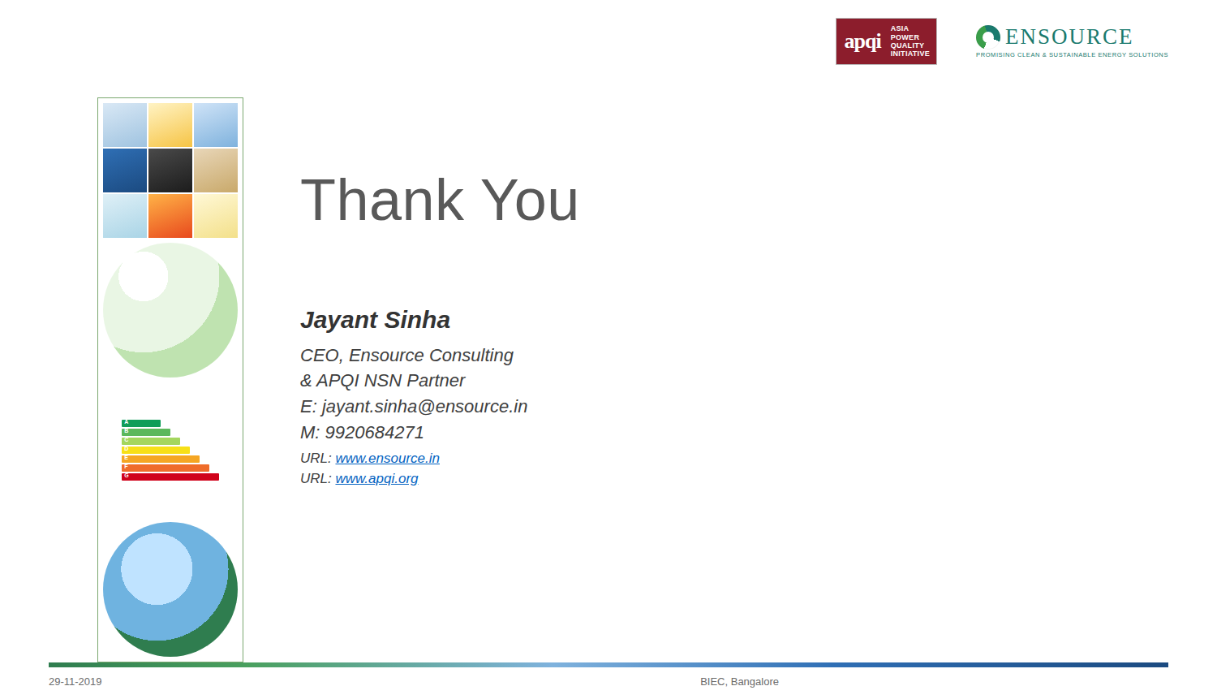apqi
Asia Power Quality Initiative
ENSOURCE
Promising Clean & Sustainable Energy Solutions
Thank You
Jayant Sinha
CEO, Ensource Consulting & APQI NSN Partner E: jayant.sinha@ensource.in M: 9920684271
URL: www.ensource.in
URL: www.apqi.org
29-11-2019 BIEC, Bangalore